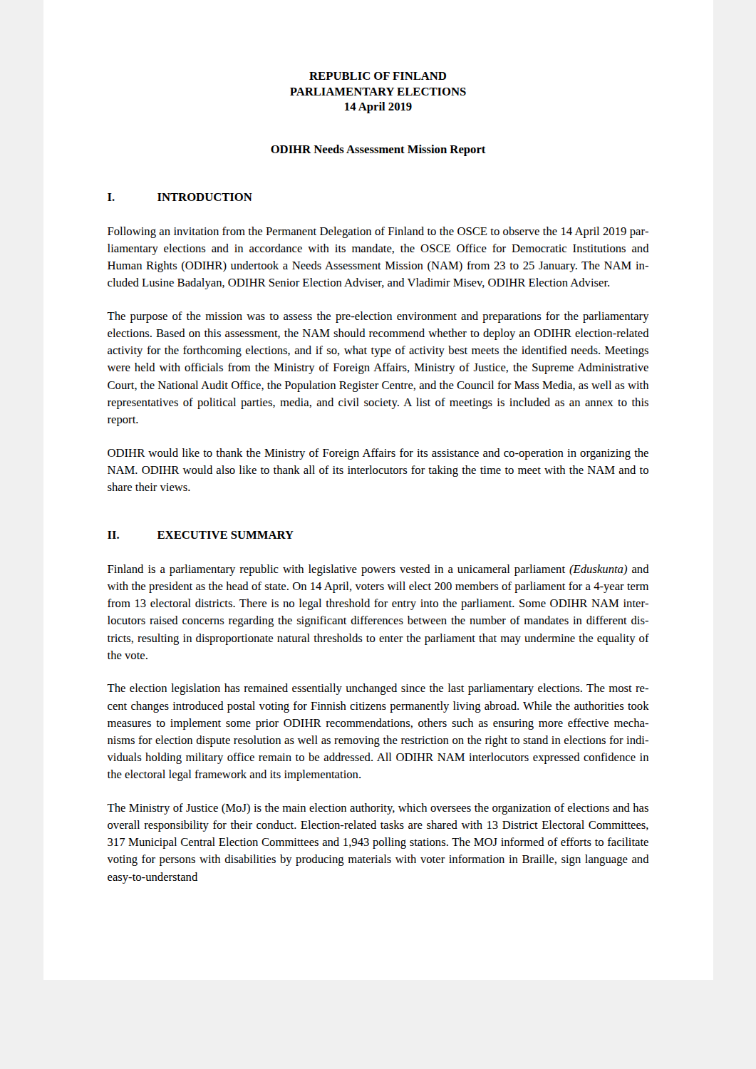REPUBLIC OF FINLAND PARLIAMENTARY ELECTIONS 14 April 2019
ODIHR Needs Assessment Mission Report
I. INTRODUCTION
Following an invitation from the Permanent Delegation of Finland to the OSCE to observe the 14 April 2019 parliamentary elections and in accordance with its mandate, the OSCE Office for Democratic Institutions and Human Rights (ODIHR) undertook a Needs Assessment Mission (NAM) from 23 to 25 January. The NAM included Lusine Badalyan, ODIHR Senior Election Adviser, and Vladimir Misev, ODIHR Election Adviser.
The purpose of the mission was to assess the pre-election environment and preparations for the parliamentary elections. Based on this assessment, the NAM should recommend whether to deploy an ODIHR election-related activity for the forthcoming elections, and if so, what type of activity best meets the identified needs. Meetings were held with officials from the Ministry of Foreign Affairs, Ministry of Justice, the Supreme Administrative Court, the National Audit Office, the Population Register Centre, and the Council for Mass Media, as well as with representatives of political parties, media, and civil society. A list of meetings is included as an annex to this report.
ODIHR would like to thank the Ministry of Foreign Affairs for its assistance and co-operation in organizing the NAM. ODIHR would also like to thank all of its interlocutors for taking the time to meet with the NAM and to share their views.
II. EXECUTIVE SUMMARY
Finland is a parliamentary republic with legislative powers vested in a unicameral parliament (Eduskunta) and with the president as the head of state. On 14 April, voters will elect 200 members of parliament for a 4-year term from 13 electoral districts. There is no legal threshold for entry into the parliament. Some ODIHR NAM interlocutors raised concerns regarding the significant differences between the number of mandates in different districts, resulting in disproportionate natural thresholds to enter the parliament that may undermine the equality of the vote.
The election legislation has remained essentially unchanged since the last parliamentary elections. The most recent changes introduced postal voting for Finnish citizens permanently living abroad. While the authorities took measures to implement some prior ODIHR recommendations, others such as ensuring more effective mechanisms for election dispute resolution as well as removing the restriction on the right to stand in elections for individuals holding military office remain to be addressed. All ODIHR NAM interlocutors expressed confidence in the electoral legal framework and its implementation.
The Ministry of Justice (MoJ) is the main election authority, which oversees the organization of elections and has overall responsibility for their conduct. Election-related tasks are shared with 13 District Electoral Committees, 317 Municipal Central Election Committees and 1,943 polling stations. The MOJ informed of efforts to facilitate voting for persons with disabilities by producing materials with voter information in Braille, sign language and easy-to-understand